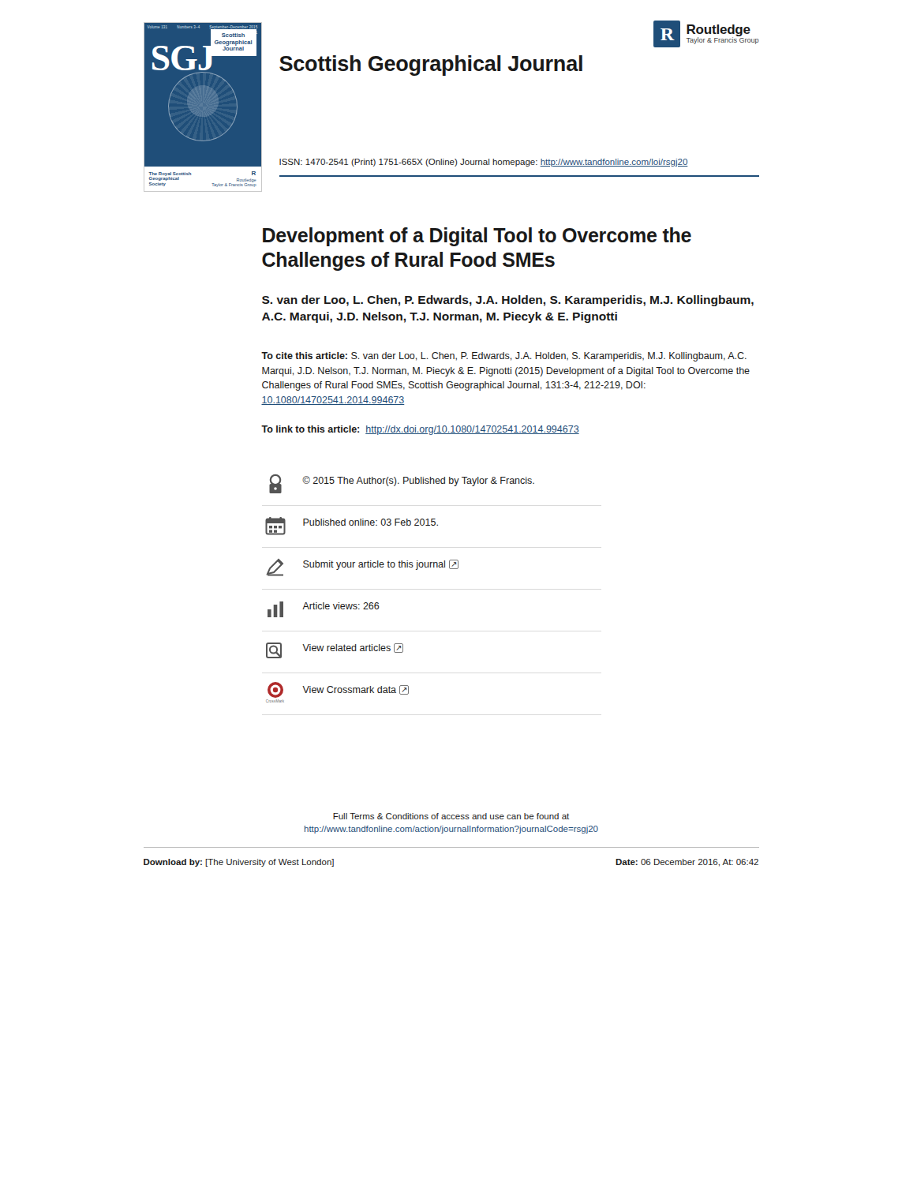R
Routledge
Taylor & Francis Group
Volume 131 Numbers 3–4 September–December 2015
ISSN 1470-2541
SGJ
Scottish
Geographical
Journal
The Royal Scottish
Geographical Society
R
Routledge
Taylor & Francis Group
Scottish Geographical Journal
ISSN: 1470-2541 (Print) 1751-665X (Online) Journal homepage: http://www.tandfonline.com/loi/rsgj20
Development of a Digital Tool to Overcome the Challenges of Rural Food SMEs
S. van der Loo, L. Chen, P. Edwards, J.A. Holden, S. Karamperidis, M.J. Kollingbaum, A.C. Marqui, J.D. Nelson, T.J. Norman, M. Piecyk & E. Pignotti
To cite this article: S. van der Loo, L. Chen, P. Edwards, J.A. Holden, S. Karamperidis, M.J. Kollingbaum, A.C. Marqui, J.D. Nelson, T.J. Norman, M. Piecyk & E. Pignotti (2015) Development of a Digital Tool to Overcome the Challenges of Rural Food SMEs, Scottish Geographical Journal, 131:3-4, 212-219, DOI: 10.1080/14702541.2014.994673
To link to this article: http://dx.doi.org/10.1080/14702541.2014.994673
© 2015 The Author(s). Published by Taylor & Francis.
Published online: 03 Feb 2015.
Submit your article to this journal
Article views: 266
View related articles
CrossMark
View Crossmark data
Full Terms & Conditions of access and use can be found at
http://www.tandfonline.com/action/journalInformation?journalCode=rsgj20
Download by: [The University of West London]
Date: 06 December 2016, At: 06:42